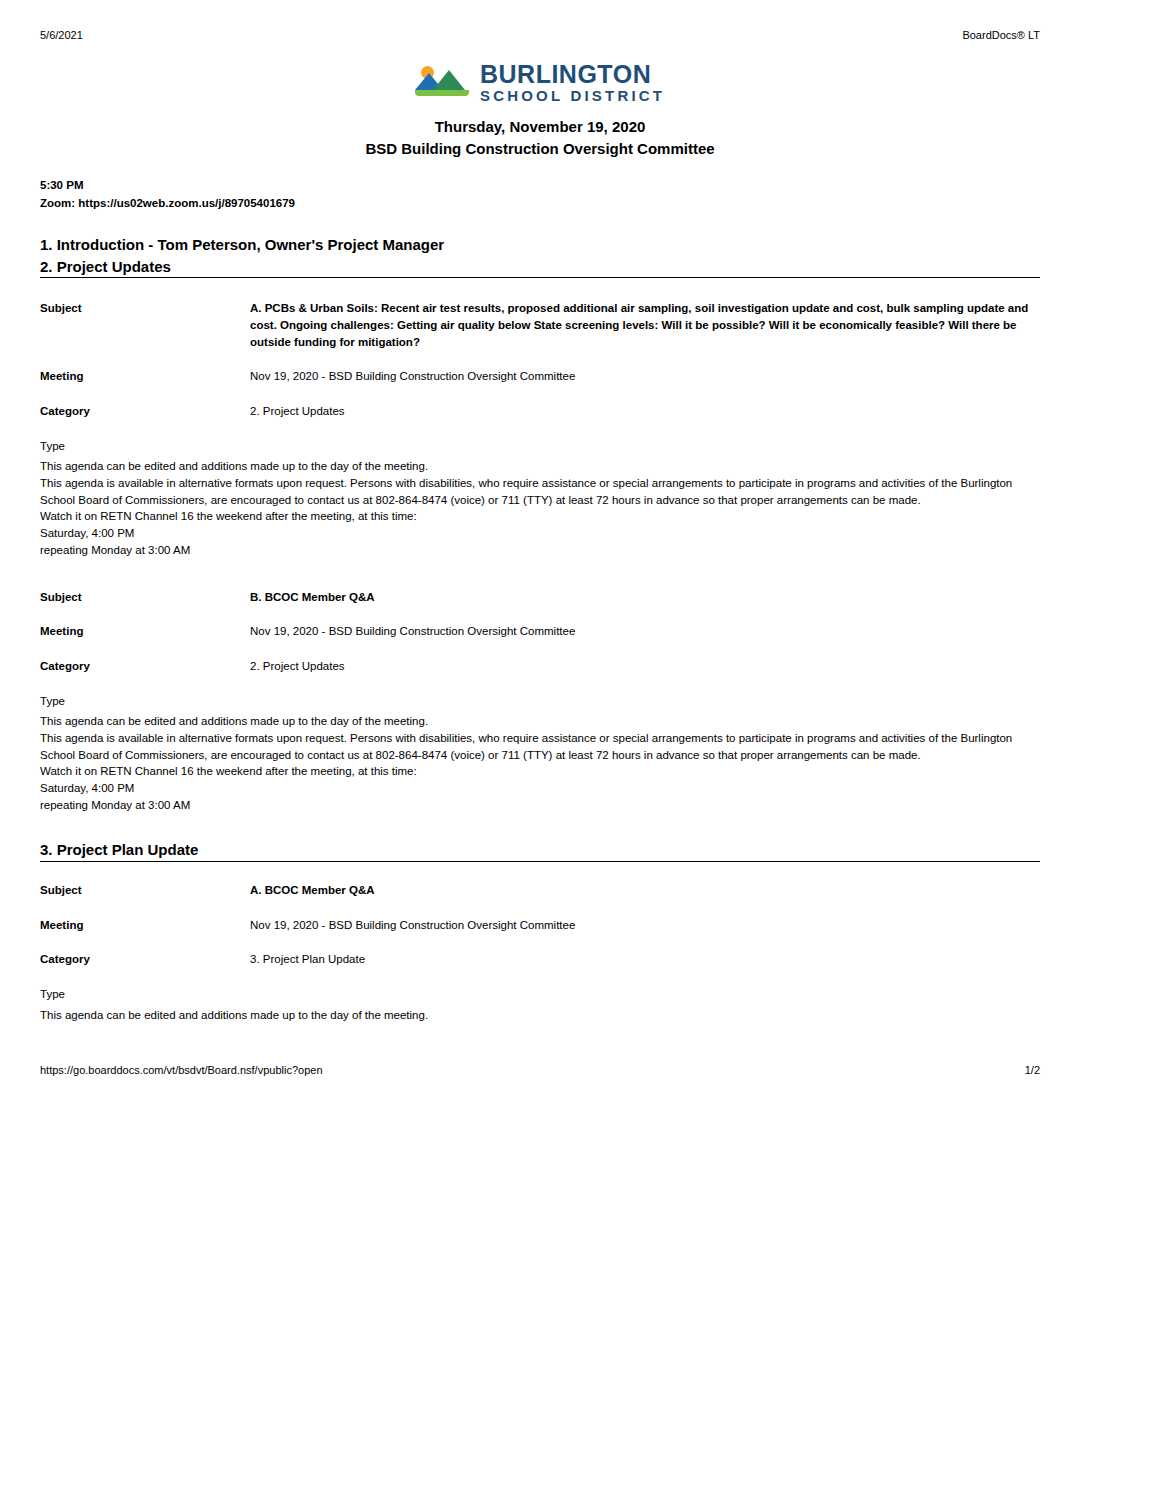5/6/2021 BoardDocs® LT
BURLINGTON SCHOOL DISTRICT
Thursday, November 19, 2020
BSD Building Construction Oversight Committee
5:30 PM
Zoom: https://us02web.zoom.us/j/89705401679
1. Introduction - Tom Peterson, Owner's Project Manager
2. Project Updates
| Subject | A. PCBs & Urban Soils: Recent air test results, proposed additional air sampling, soil investigation update and cost, bulk sampling update and cost. Ongoing challenges: Getting air quality below State screening levels: Will it be possible? Will it be economically feasible? Will there be outside funding for mitigation? |
| Meeting | Nov 19, 2020 - BSD Building Construction Oversight Committee |
| Category | 2. Project Updates |
Type
This agenda can be edited and additions made up to the day of the meeting.
This agenda is available in alternative formats upon request. Persons with disabilities, who require assistance or special arrangements to participate in programs and activities of the Burlington School Board of Commissioners, are encouraged to contact us at 802-864-8474 (voice) or 711 (TTY) at least 72 hours in advance so that proper arrangements can be made.
Watch it on RETN Channel 16 the weekend after the meeting, at this time:
Saturday, 4:00 PM
repeating Monday at 3:00 AM
| Subject | B. BCOC Member Q&A |
| Meeting | Nov 19, 2020 - BSD Building Construction Oversight Committee |
| Category | 2. Project Updates |
Type
This agenda can be edited and additions made up to the day of the meeting.
This agenda is available in alternative formats upon request. Persons with disabilities, who require assistance or special arrangements to participate in programs and activities of the Burlington School Board of Commissioners, are encouraged to contact us at 802-864-8474 (voice) or 711 (TTY) at least 72 hours in advance so that proper arrangements can be made.
Watch it on RETN Channel 16 the weekend after the meeting, at this time:
Saturday, 4:00 PM
repeating Monday at 3:00 AM
3. Project Plan Update
| Subject | A. BCOC Member Q&A |
| Meeting | Nov 19, 2020 - BSD Building Construction Oversight Committee |
| Category | 3. Project Plan Update |
Type
This agenda can be edited and additions made up to the day of the meeting.
https://go.boarddocs.com/vt/bsdvt/Board.nsf/vpublic?open 1/2